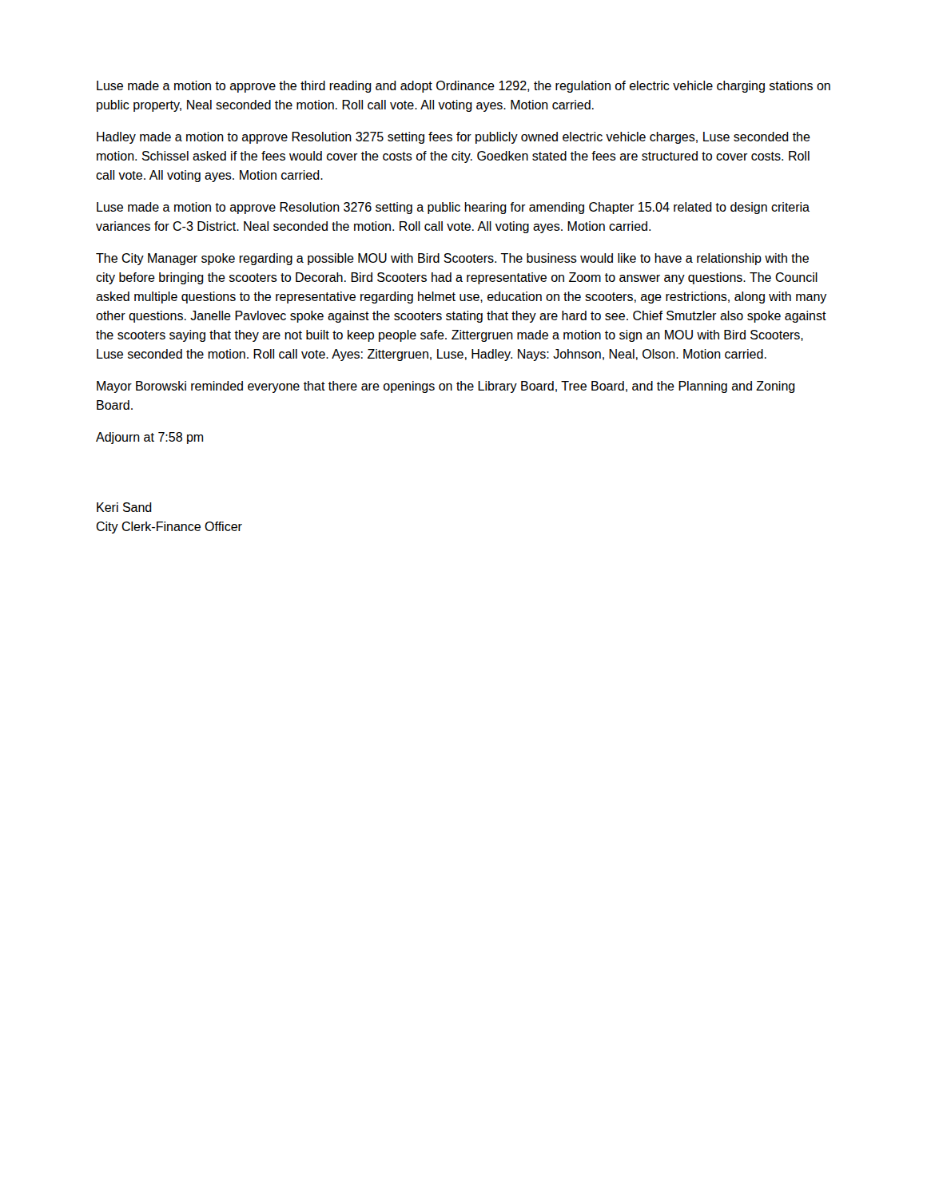Luse made a motion to approve the third reading and adopt Ordinance 1292, the regulation of electric vehicle charging stations on public property, Neal seconded the motion. Roll call vote. All voting ayes. Motion carried.
Hadley made a motion to approve Resolution 3275 setting fees for publicly owned electric vehicle charges, Luse seconded the motion. Schissel asked if the fees would cover the costs of the city. Goedken stated the fees are structured to cover costs. Roll call vote. All voting ayes. Motion carried.
Luse made a motion to approve Resolution 3276 setting a public hearing for amending Chapter 15.04 related to design criteria variances for C-3 District. Neal seconded the motion. Roll call vote. All voting ayes. Motion carried.
The City Manager spoke regarding a possible MOU with Bird Scooters. The business would like to have a relationship with the city before bringing the scooters to Decorah. Bird Scooters had a representative on Zoom to answer any questions. The Council asked multiple questions to the representative regarding helmet use, education on the scooters, age restrictions, along with many other questions. Janelle Pavlovec spoke against the scooters stating that they are hard to see. Chief Smutzler also spoke against the scooters saying that they are not built to keep people safe. Zittergruen made a motion to sign an MOU with Bird Scooters, Luse seconded the motion. Roll call vote. Ayes: Zittergruen, Luse, Hadley. Nays: Johnson, Neal, Olson. Motion carried.
Mayor Borowski reminded everyone that there are openings on the Library Board, Tree Board, and the Planning and Zoning Board.
Adjourn at 7:58 pm
Keri Sand
City Clerk-Finance Officer